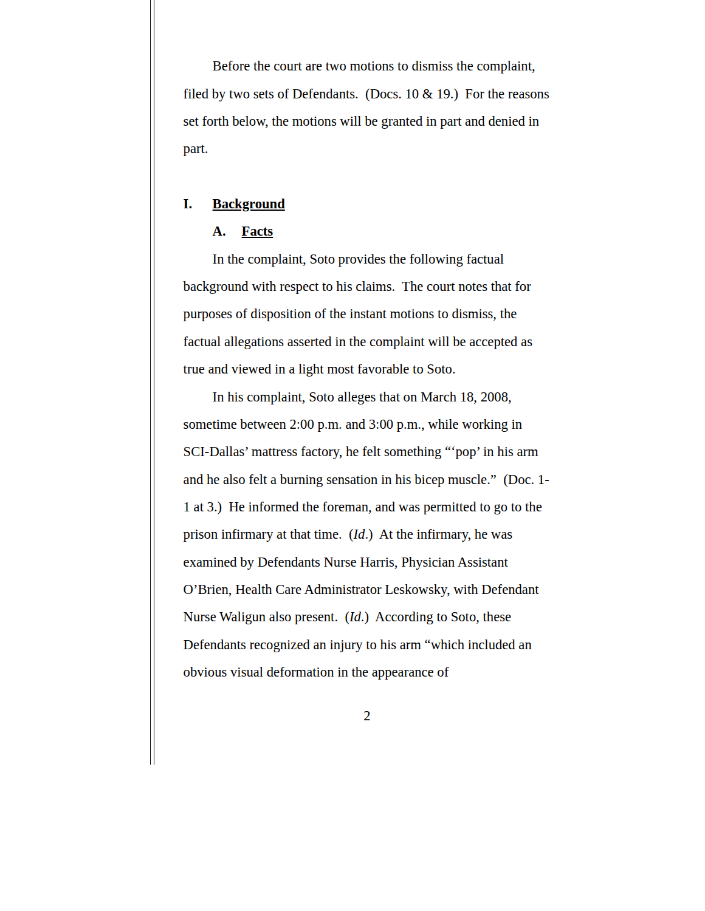Before the court are two motions to dismiss the complaint, filed by two sets of Defendants. (Docs. 10 & 19.) For the reasons set forth below, the motions will be granted in part and denied in part.
I. Background
A. Facts
In the complaint, Soto provides the following factual background with respect to his claims. The court notes that for purposes of disposition of the instant motions to dismiss, the factual allegations asserted in the complaint will be accepted as true and viewed in a light most favorable to Soto.
In his complaint, Soto alleges that on March 18, 2008, sometime between 2:00 p.m. and 3:00 p.m., while working in SCI-Dallas’ mattress factory, he felt something “‘pop’ in his arm and he also felt a burning sensation in his bicep muscle.” (Doc. 1-1 at 3.) He informed the foreman, and was permitted to go to the prison infirmary at that time. (Id.) At the infirmary, he was examined by Defendants Nurse Harris, Physician Assistant O’Brien, Health Care Administrator Leskowsky, with Defendant Nurse Waligun also present. (Id.) According to Soto, these Defendants recognized an injury to his arm “which included an obvious visual deformation in the appearance of
2